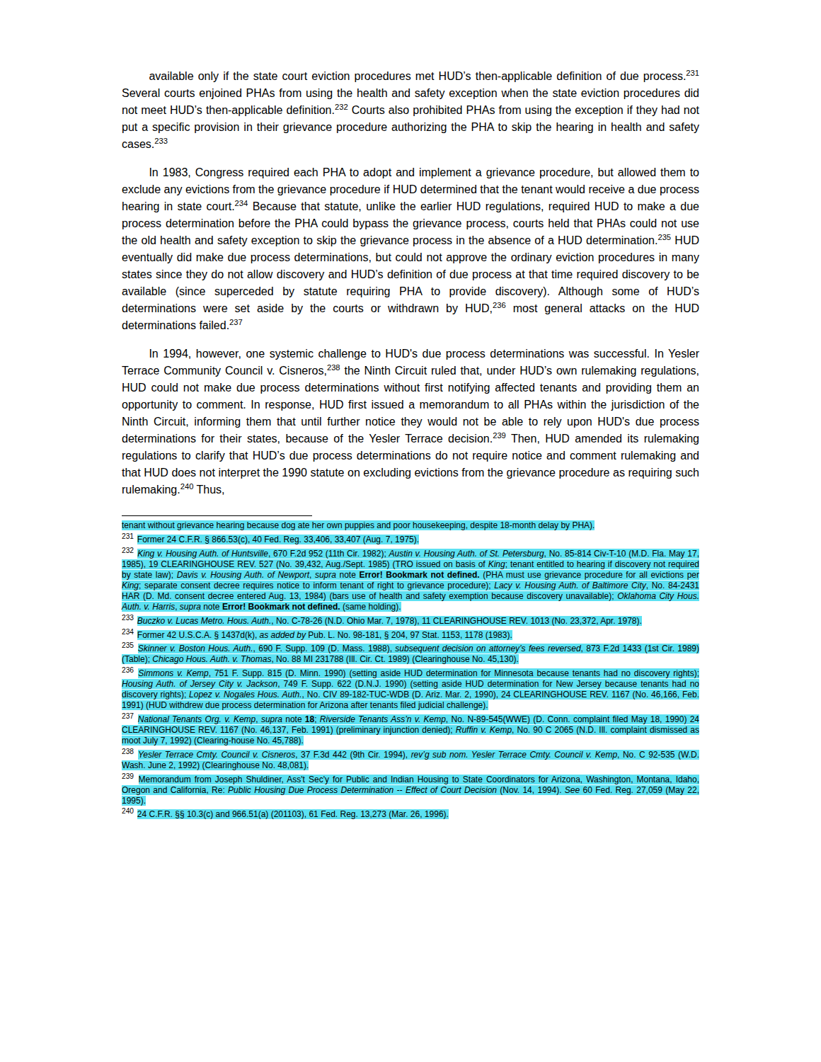available only if the state court eviction procedures met HUD’s then-applicable definition of due process.231 Several courts enjoined PHAs from using the health and safety exception when the state eviction procedures did not meet HUD’s then-applicable definition.232 Courts also prohibited PHAs from using the exception if they had not put a specific provision in their grievance procedure authorizing the PHA to skip the hearing in health and safety cases.233
In 1983, Congress required each PHA to adopt and implement a grievance procedure, but allowed them to exclude any evictions from the grievance procedure if HUD determined that the tenant would receive a due process hearing in state court.234 Because that statute, unlike the earlier HUD regulations, required HUD to make a due process determination before the PHA could bypass the grievance process, courts held that PHAs could not use the old health and safety exception to skip the grievance process in the absence of a HUD determination.235 HUD eventually did make due process determinations, but could not approve the ordinary eviction procedures in many states since they do not allow discovery and HUD’s definition of due process at that time required discovery to be available (since superceded by statute requiring PHA to provide discovery). Although some of HUD’s determinations were set aside by the courts or withdrawn by HUD,236 most general attacks on the HUD determinations failed.237
In 1994, however, one systemic challenge to HUD's due process determinations was successful. In Yesler Terrace Community Council v. Cisneros,238 the Ninth Circuit ruled that, under HUD’s own rulemaking regulations, HUD could not make due process determinations without first notifying affected tenants and providing them an opportunity to comment. In response, HUD first issued a memorandum to all PHAs within the jurisdiction of the Ninth Circuit, informing them that until further notice they would not be able to rely upon HUD's due process determinations for their states, because of the Yesler Terrace decision.239 Then, HUD amended its rulemaking regulations to clarify that HUD’s due process determinations do not require notice and comment rulemaking and that HUD does not interpret the 1990 statute on excluding evictions from the grievance procedure as requiring such rulemaking.240 Thus,
tenant without grievance hearing because dog ate her own puppies and poor housekeeping, despite 18-month delay by PHA).
231 Former 24 C.F.R. § 866.53(c), 40 Fed. Reg. 33,406, 33,407 (Aug. 7, 1975).
232 King v. Housing Auth. of Huntsville, 670 F.2d 952 (11th Cir. 1982); Austin v. Housing Auth. of St. Petersburg, No. 85-814 Civ-T-10 (M.D. Fla. May 17, 1985), 19 CLEARINGHOUSE REV. 527 (No. 39,432, Aug./Sept. 1985) (TRO issued on basis of King; tenant entitled to hearing if discovery not required by state law); Davis v. Housing Auth. of Newport, supra note Error! Bookmark not defined. (PHA must use grievance procedure for all evictions per King; separate consent decree requires notice to inform tenant of right to grievance procedure); Lacy v. Housing Auth. of Baltimore City, No. 84-2431 HAR (D. Md. consent decree entered Aug. 13, 1984) (bars use of health and safety exemption because discovery unavailable); Oklahoma City Hous. Auth. v. Harris, supra note Error! Bookmark not defined. (same holding).
233 Buczko v. Lucas Metro. Hous. Auth., No. C-78-26 (N.D. Ohio Mar. 7, 1978), 11 CLEARINGHOUSE REV. 1013 (No. 23,372, Apr. 1978).
234 Former 42 U.S.C.A. § 1437d(k), as added by Pub. L. No. 98-181, § 204, 97 Stat. 1153, 1178 (1983).
235 Skinner v. Boston Hous. Auth., 690 F. Supp. 109 (D. Mass. 1988), subsequent decision on attorney’s fees reversed, 873 F.2d 1433 (1st Cir. 1989) (Table); Chicago Hous. Auth. v. Thomas, No. 88 MI 231788 (Ill. Cir. Ct. 1989) (Clearinghouse No. 45,130).
236 Simmons v. Kemp, 751 F. Supp. 815 (D. Minn. 1990) (setting aside HUD determination for Minnesota because tenants had no discovery rights); Housing Auth. of Jersey City v. Jackson, 749 F. Supp. 622 (D.N.J. 1990) (setting aside HUD determination for New Jersey because tenants had no discovery rights); Lopez v. Nogales Hous. Auth., No. CIV 89-182-TUC-WDB (D. Ariz. Mar. 2, 1990), 24 CLEARINGHOUSE REV. 1167 (No. 46,166, Feb. 1991) (HUD withdrew due process determination for Arizona after tenants filed judicial challenge).
237 National Tenants Org. v. Kemp, supra note 18; Riverside Tenants Ass’n v. Kemp, No. N-89-545(WWE) (D. Conn. complaint filed May 18, 1990) 24 CLEARINGHOUSE REV. 1167 (No. 46,137, Feb. 1991) (preliminary injunction denied); Ruffin v. Kemp, No. 90 C 2065 (N.D. Ill. complaint dismissed as moot July 7, 1992) (Clearing-house No. 45,788).
238 Yesler Terrace Cmty. Council v. Cisneros, 37 F.3d 442 (9th Cir. 1994), rev’g sub nom. Yesler Terrace Cmty. Council v. Kemp, No. C 92-535 (W.D. Wash. June 2, 1992) (Clearinghouse No. 48,081).
239 Memorandum from Joseph Shuldiner, Ass't Sec'y for Public and Indian Housing to State Coordinators for Arizona, Washington, Montana, Idaho, Oregon and California, Re: Public Housing Due Process Determination -- Effect of Court Decision (Nov. 14, 1994). See 60 Fed. Reg. 27,059 (May 22, 1995).
240 24 C.F.R. §§ 10.3(c) and 966.51(a) (201103), 61 Fed. Reg. 13,273 (Mar. 26, 1996).